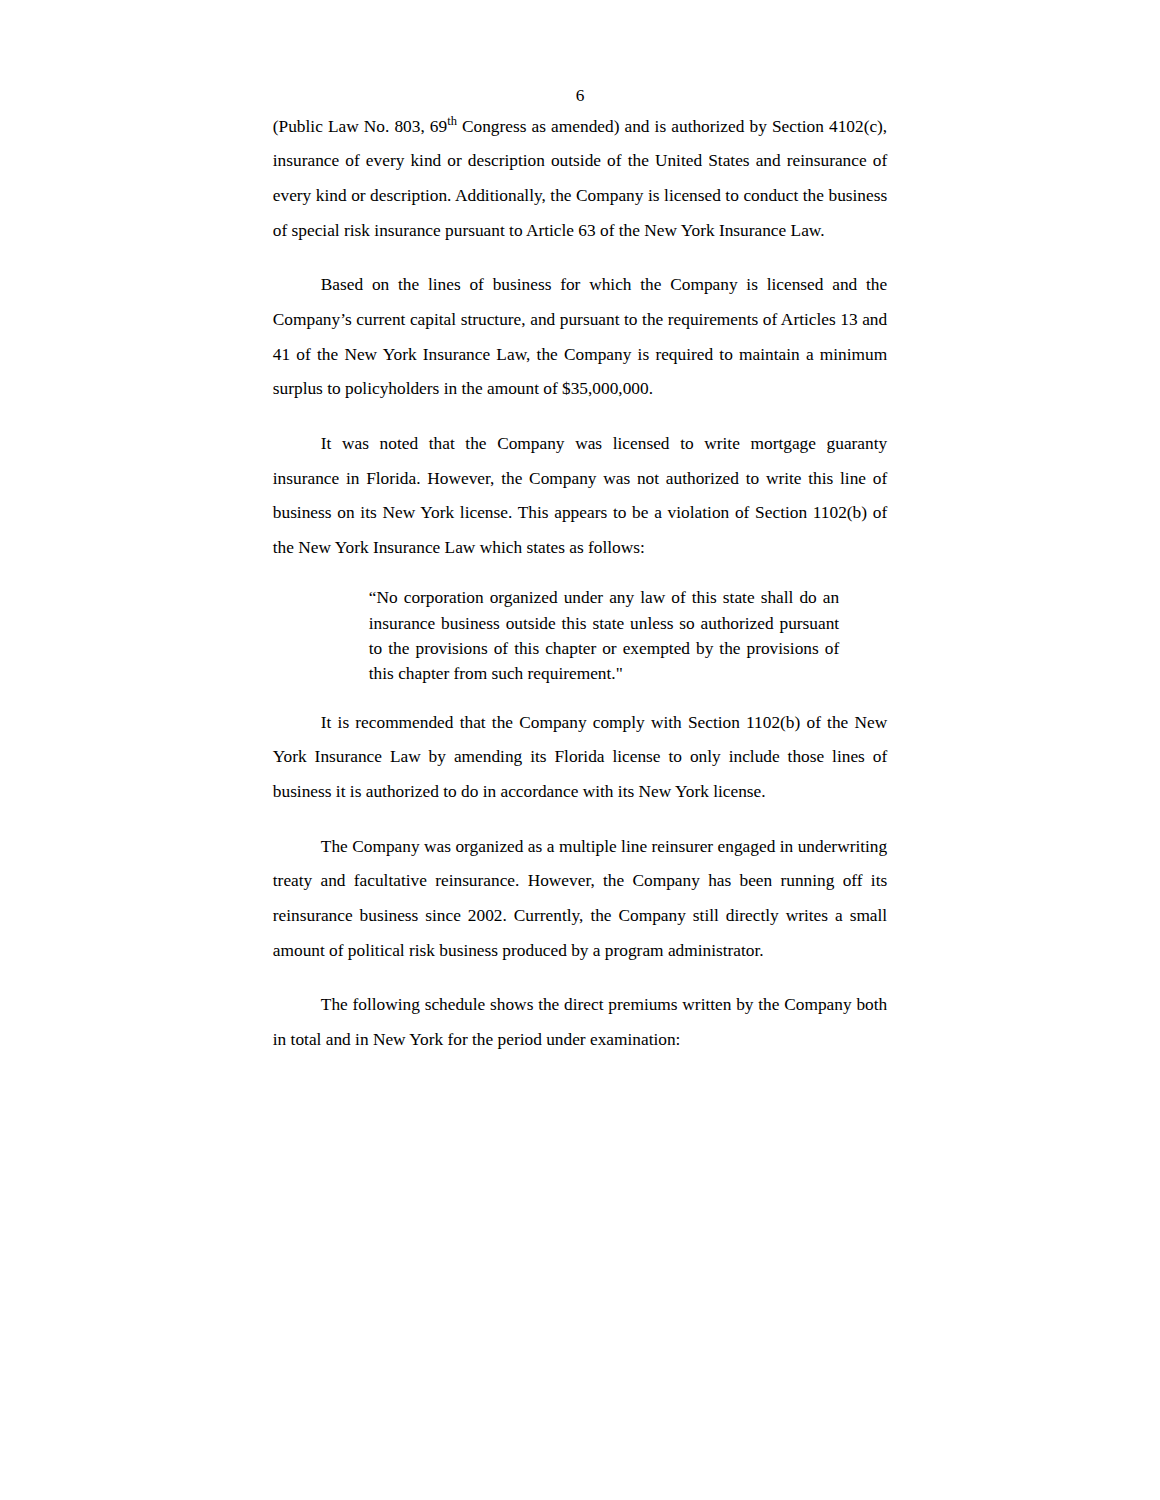6
(Public Law No. 803, 69th Congress as amended) and is authorized by Section 4102(c), insurance of every kind or description outside of the United States and reinsurance of every kind or description. Additionally, the Company is licensed to conduct the business of special risk insurance pursuant to Article 63 of the New York Insurance Law.
Based on the lines of business for which the Company is licensed and the Company’s current capital structure, and pursuant to the requirements of Articles 13 and 41 of the New York Insurance Law, the Company is required to maintain a minimum surplus to policyholders in the amount of $35,000,000.
It was noted that the Company was licensed to write mortgage guaranty insurance in Florida. However, the Company was not authorized to write this line of business on its New York license. This appears to be a violation of Section 1102(b) of the New York Insurance Law which states as follows:
“No corporation organized under any law of this state shall do an insurance business outside this state unless so authorized pursuant to the provisions of this chapter or exempted by the provisions of this chapter from such requirement."
It is recommended that the Company comply with Section 1102(b) of the New York Insurance Law by amending its Florida license to only include those lines of business it is authorized to do in accordance with its New York license.
The Company was organized as a multiple line reinsurer engaged in underwriting treaty and facultative reinsurance. However, the Company has been running off its reinsurance business since 2002. Currently, the Company still directly writes a small amount of political risk business produced by a program administrator.
The following schedule shows the direct premiums written by the Company both in total and in New York for the period under examination: